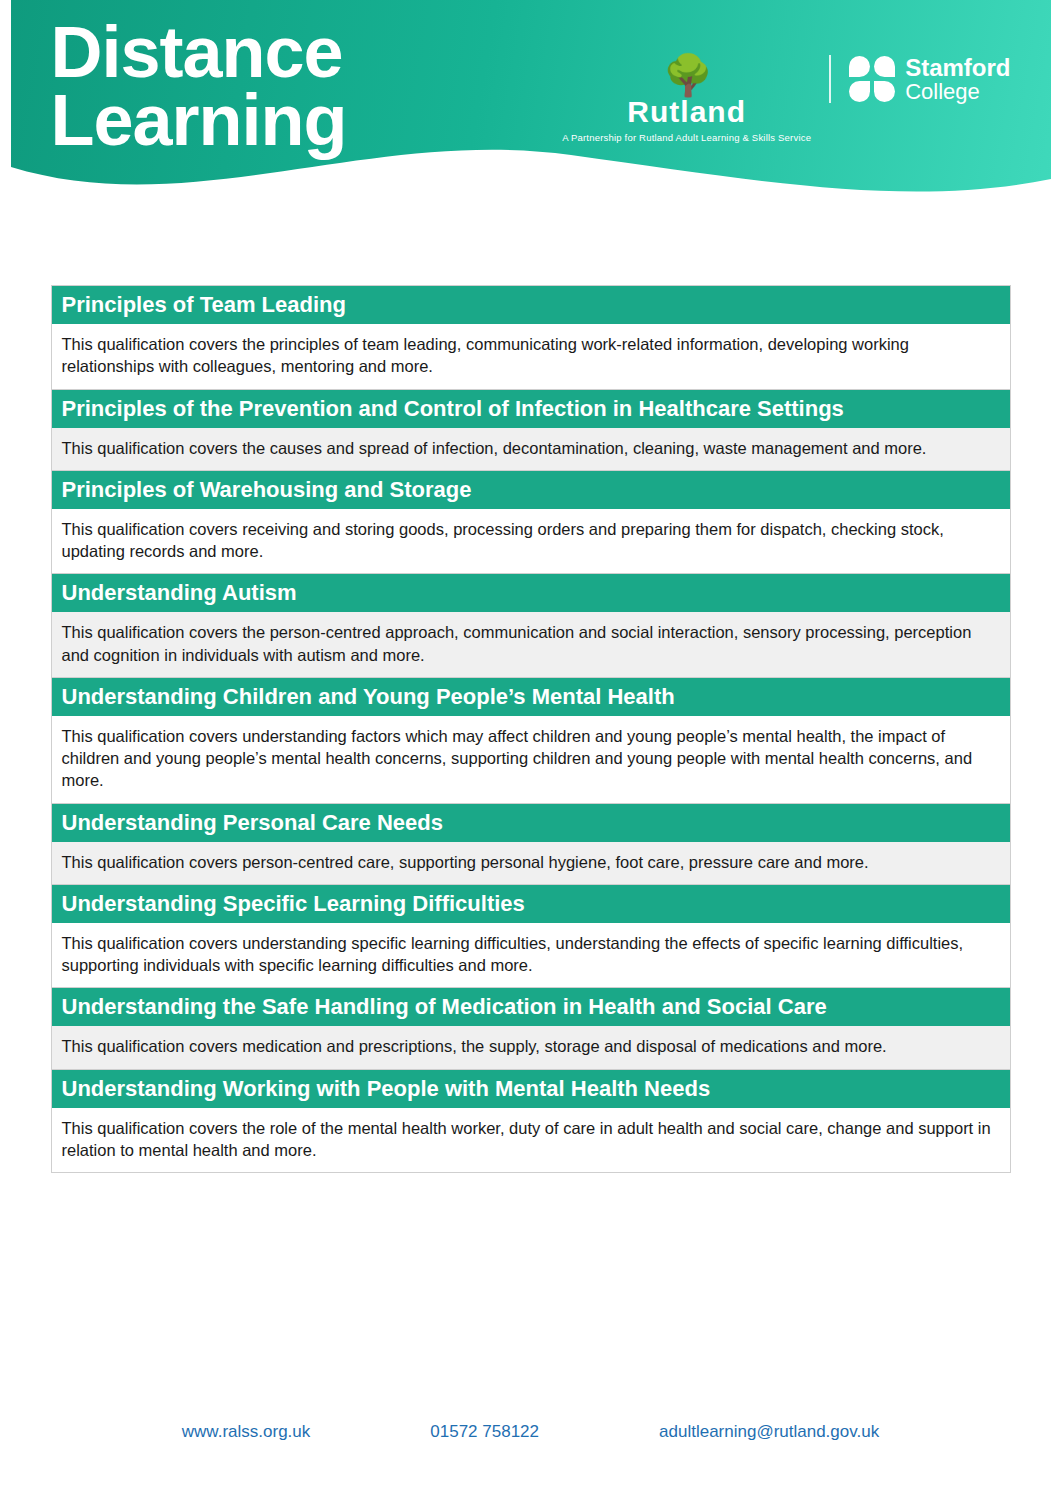Distance
Learning
🌳
Rutland
A Partnership for Rutland Adult Learning & Skills Service
Stamford College
| Principles of Team Leading |
| --- |
| This qualification covers the principles of team leading, communicating work-related information, developing working relationships with colleagues, mentoring and more. |
| Principles of the Prevention and Control of Infection in Healthcare Settings |
| This qualification covers the causes and spread of infection, decontamination, cleaning, waste management and more. |
| Principles of Warehousing and Storage |
| This qualification covers receiving and storing goods, processing orders and preparing them for dispatch, checking stock, updating records and more. |
| Understanding Autism |
| This qualification covers the person-centred approach, communication and social interaction, sensory processing, perception and cognition in individuals with autism and more. |
| Understanding Children and Young People’s Mental Health |
| This qualification covers understanding factors which may affect children and young people’s mental health, the impact of children and young people’s mental health concerns, supporting children and young people with mental health concerns, and more. |
| Understanding Personal Care Needs |
| This qualification covers person-centred care, supporting personal hygiene, foot care, pressure care and more. |
| Understanding Specific Learning Difficulties |
| This qualification covers understanding specific learning difficulties, understanding the effects of specific learning difficulties, supporting individuals with specific learning difficulties and more. |
| Understanding the Safe Handling of Medication in Health and Social Care |
| This qualification covers medication and prescriptions, the supply, storage and disposal of medications and more. |
| Understanding Working with People with Mental Health Needs |
| This qualification covers the role of the mental health worker, duty of care in adult health and social care, change and support in relation to mental health and more. |
www.ralss.org.uk 01572 758122 adultlearning@rutland.gov.uk